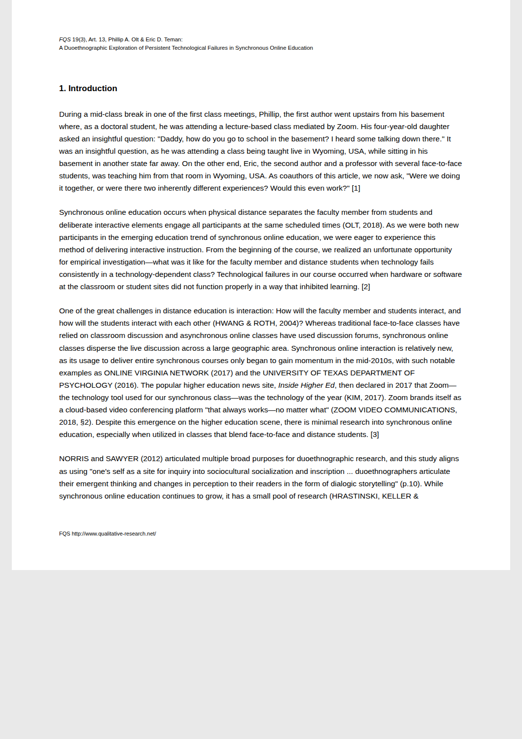FQS 19(3), Art. 13, Phillip A. Olt & Eric D. Teman:
A Duoethnographic Exploration of Persistent Technological Failures in Synchronous Online Education
1. Introduction
During a mid-class break in one of the first class meetings, Phillip, the first author went upstairs from his basement where, as a doctoral student, he was attending a lecture-based class mediated by Zoom. His four-year-old daughter asked an insightful question: "Daddy, how do you go to school in the basement? I heard some talking down there." It was an insightful question, as he was attending a class being taught live in Wyoming, USA, while sitting in his basement in another state far away. On the other end, Eric, the second author and a professor with several face-to-face students, was teaching him from that room in Wyoming, USA. As coauthors of this article, we now ask, "Were we doing it together, or were there two inherently different experiences? Would this even work?" [1]
Synchronous online education occurs when physical distance separates the faculty member from students and deliberate interactive elements engage all participants at the same scheduled times (OLT, 2018). As we were both new participants in the emerging education trend of synchronous online education, we were eager to experience this method of delivering interactive instruction. From the beginning of the course, we realized an unfortunate opportunity for empirical investigation—what was it like for the faculty member and distance students when technology fails consistently in a technology-dependent class? Technological failures in our course occurred when hardware or software at the classroom or student sites did not function properly in a way that inhibited learning. [2]
One of the great challenges in distance education is interaction: How will the faculty member and students interact, and how will the students interact with each other (HWANG & ROTH, 2004)? Whereas traditional face-to-face classes have relied on classroom discussion and asynchronous online classes have used discussion forums, synchronous online classes disperse the live discussion across a large geographic area. Synchronous online interaction is relatively new, as its usage to deliver entire synchronous courses only began to gain momentum in the mid-2010s, with such notable examples as ONLINE VIRGINIA NETWORK (2017) and the UNIVERSITY OF TEXAS DEPARTMENT OF PSYCHOLOGY (2016). The popular higher education news site, Inside Higher Ed, then declared in 2017 that Zoom—the technology tool used for our synchronous class—was the technology of the year (KIM, 2017). Zoom brands itself as a cloud-based video conferencing platform "that always works—no matter what" (ZOOM VIDEO COMMUNICATIONS, 2018, §2). Despite this emergence on the higher education scene, there is minimal research into synchronous online education, especially when utilized in classes that blend face-to-face and distance students. [3]
NORRIS and SAWYER (2012) articulated multiple broad purposes for duoethnographic research, and this study aligns as using "one's self as a site for inquiry into sociocultural socialization and inscription ... duoethnographers articulate their emergent thinking and changes in perception to their readers in the form of dialogic storytelling" (p.10). While synchronous online education continues to grow, it has a small pool of research (HRASTINSKI, KELLER &
FQS http://www.qualitative-research.net/